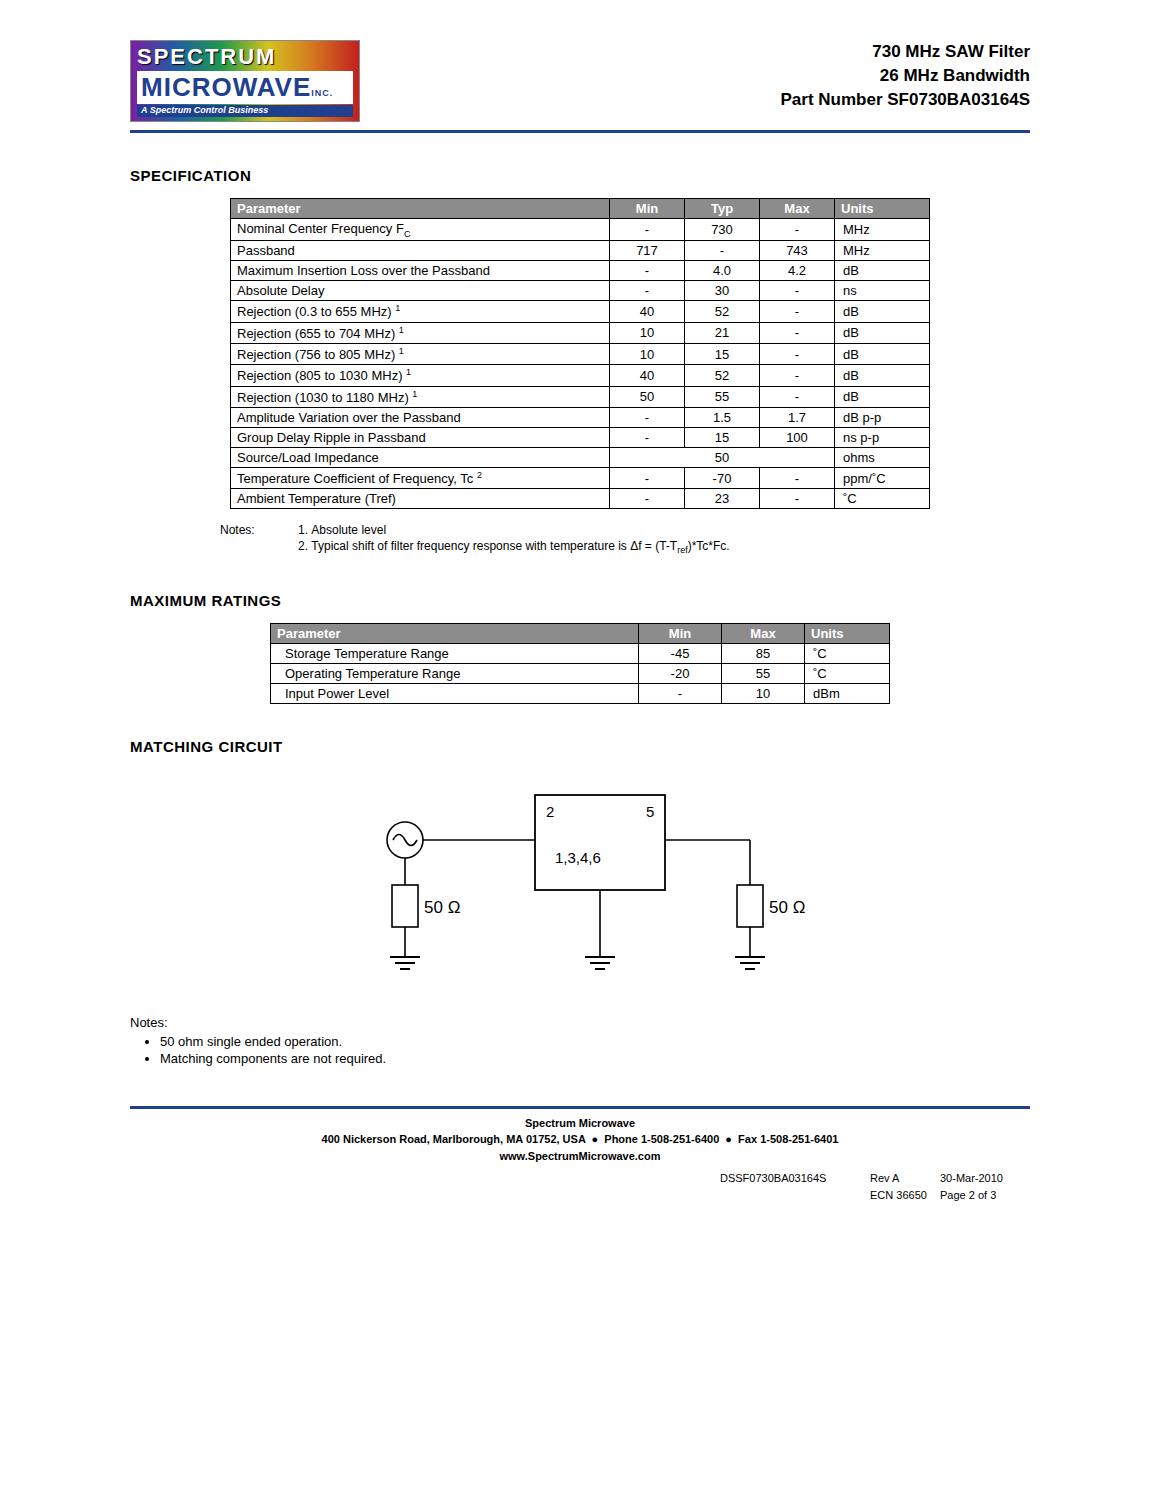SPECTRUM
MICROWAVEINC.
A Spectrum Control Business
730 MHz SAW Filter
26 MHz Bandwidth
Part Number SF0730BA03164S
SPECIFICATION
| Parameter | Min | Typ | Max | Units |
| --- | --- | --- | --- | --- |
| Nominal Center Frequency F C | - | 730 | - | MHz |
| Passband | 717 | - | 743 | MHz |
| Maximum Insertion Loss over the Passband | - | 4.0 | 4.2 | dB |
| Absolute Delay | - | 30 | - | ns |
| Rejection (0.3 to 655 MHz) 1 | 40 | 52 | - | dB |
| Rejection (655 to 704 MHz) 1 | 10 | 21 | - | dB |
| Rejection (756 to 805 MHz) 1 | 10 | 15 | - | dB |
| Rejection (805 to 1030 MHz) 1 | 40 | 52 | - | dB |
| Rejection (1030 to 1180 MHz) 1 | 50 | 55 | - | dB |
| Amplitude Variation over the Passband | - | 1.5 | 1.7 | dB p-p |
| Group Delay Ripple in Passband | - | 15 | 100 | ns p-p |
| Source/Load Impedance | 50 | ohms |
| Temperature Coefficient of Frequency, Tc 2 | - | -70 | - | ppm/˚C |
| Ambient Temperature (Tref) | - | 23 | - | ˚C |
Notes:
Absolute level
Typical shift of filter frequency response with temperature is Δf = (T-Tref)*Tc*Fc.
MAXIMUM RATINGS
| Parameter | Min | Max | Units |
| --- | --- | --- | --- |
| Storage Temperature Range | -45 | 85 | ˚C |
| Operating Temperature Range | -20 | 55 | ˚C |
| Input Power Level | - | 10 | dBm |
MATCHING CIRCUIT
50 Ω 2 5 1,3,4,6 50 Ω
Notes:
50 ohm single ended operation.
Matching components are not required.
Spectrum Microwave
400 Nickerson Road, Marlborough, MA 01752, USA ● Phone 1-508-251-6400 ● Fax 1-508-251-6401
www.SpectrumMicrowave.com
DSSF0730BA03164S Rev A 30-Mar-2010
ECN 36650 Page 2 of 3